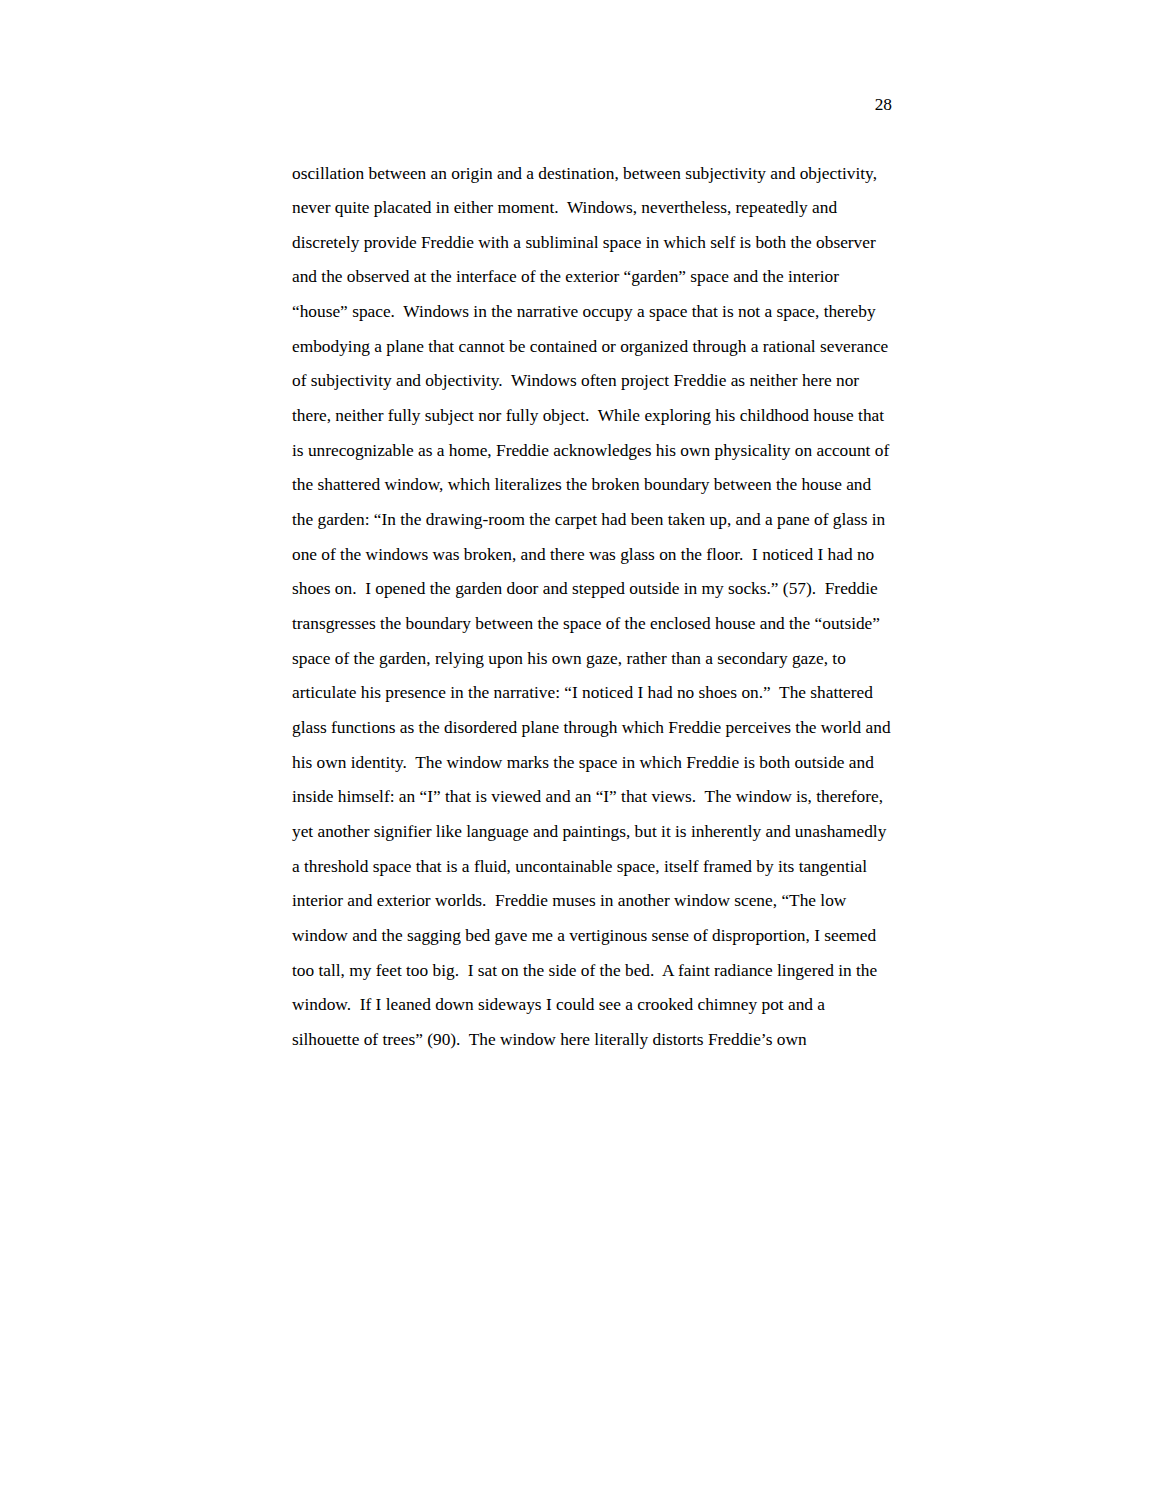28
oscillation between an origin and a destination, between subjectivity and objectivity, never quite placated in either moment. Windows, nevertheless, repeatedly and discretely provide Freddie with a subliminal space in which self is both the observer and the observed at the interface of the exterior “garden” space and the interior “house” space. Windows in the narrative occupy a space that is not a space, thereby embodying a plane that cannot be contained or organized through a rational severance of subjectivity and objectivity. Windows often project Freddie as neither here nor there, neither fully subject nor fully object. While exploring his childhood house that is unrecognizable as a home, Freddie acknowledges his own physicality on account of the shattered window, which literalizes the broken boundary between the house and the garden: “In the drawing-room the carpet had been taken up, and a pane of glass in one of the windows was broken, and there was glass on the floor. I noticed I had no shoes on. I opened the garden door and stepped outside in my socks.” (57). Freddie transgresses the boundary between the space of the enclosed house and the “outside” space of the garden, relying upon his own gaze, rather than a secondary gaze, to articulate his presence in the narrative: “I noticed I had no shoes on.” The shattered glass functions as the disordered plane through which Freddie perceives the world and his own identity. The window marks the space in which Freddie is both outside and inside himself: an “I” that is viewed and an “I” that views. The window is, therefore, yet another signifier like language and paintings, but it is inherently and unashamedly a threshold space that is a fluid, uncontainable space, itself framed by its tangential interior and exterior worlds. Freddie muses in another window scene, “The low window and the sagging bed gave me a vertiginous sense of disproportion, I seemed too tall, my feet too big. I sat on the side of the bed. A faint radiance lingered in the window. If I leaned down sideways I could see a crooked chimney pot and a silhouette of trees” (90). The window here literally distorts Freddie’s own